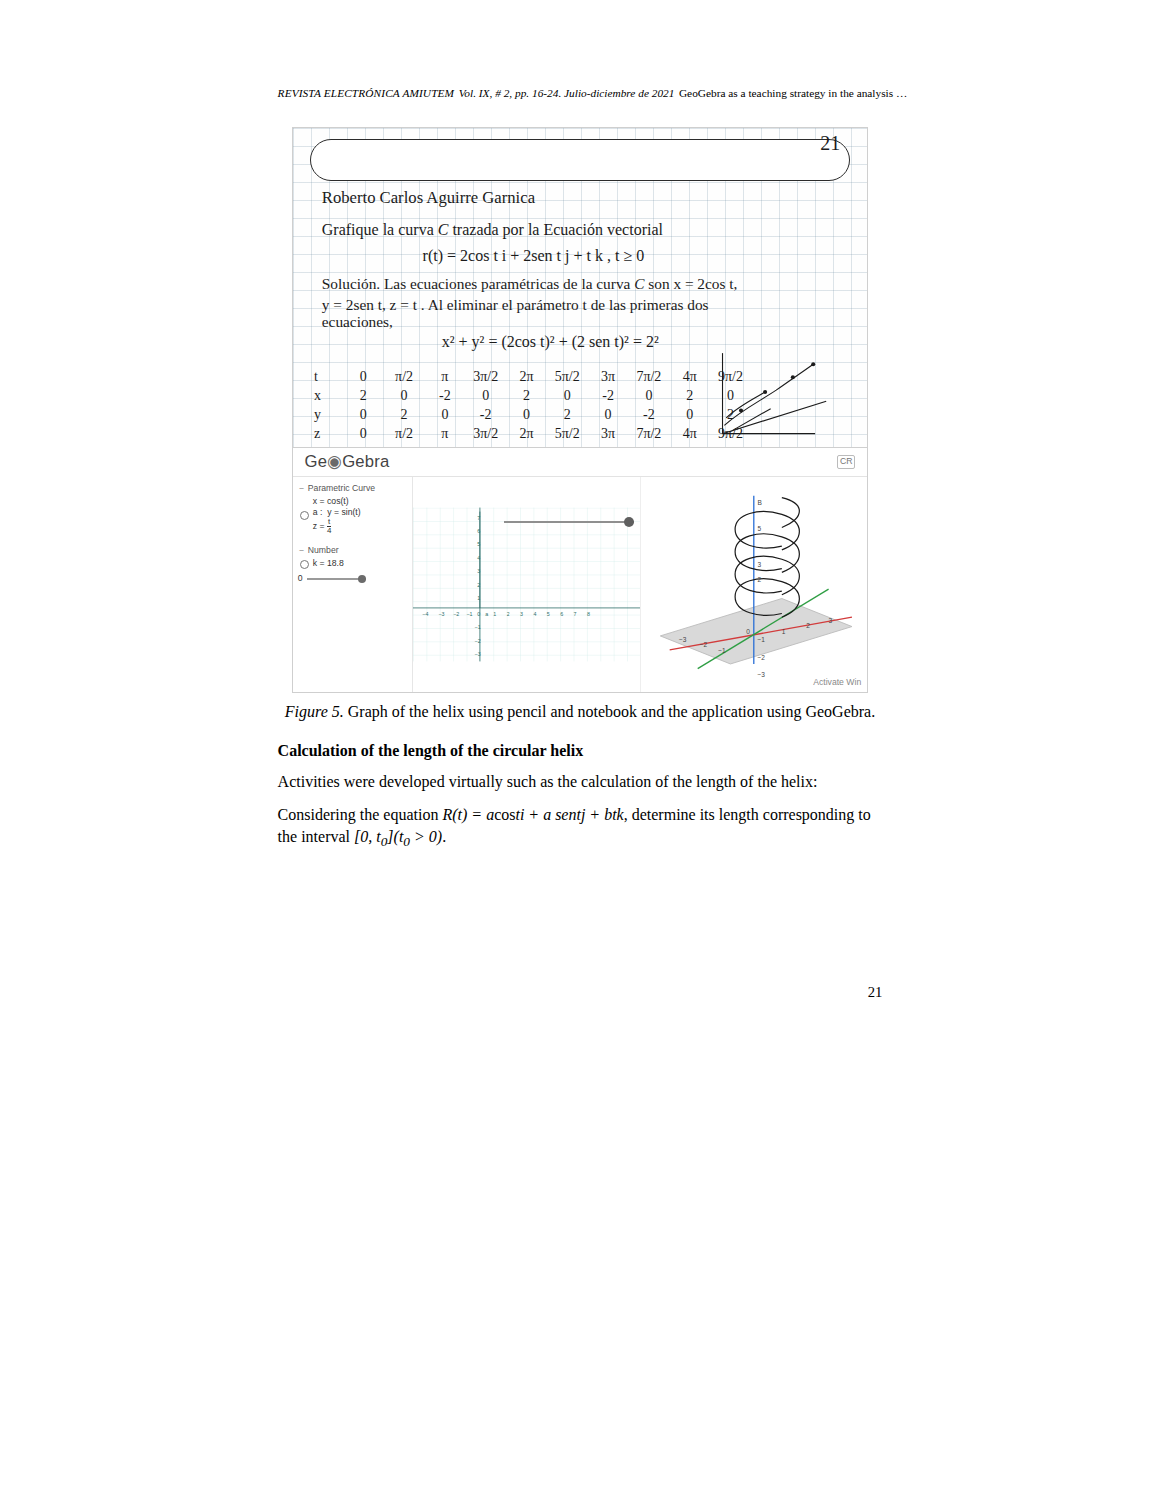REVISTA ELECTRÓNICA AMIUTEM Vol. IX, # 2, pp. 16-24. Julio-diciembre de 2021 GeoGebra as a teaching strategy in the analysis …
21
Roberto Carlos Aguirre Garnica
Grafique la curva C trazada por la Ecuación vectorial
r(t) = 2cos t i + 2sen t j + t k , t ≥ 0
Solución. Las ecuaciones paramétricas de la curva C son x = 2cos t,
y = 2sen t, z = t . Al eliminar el parámetro t de las primeras dos
ecuaciones,
x² + y² = (2cos t)² + (2 sen t)² = 2²
t
0
π/2
π
3π/2
2π
5π/2
3π
7π/2
4π
9π/2
x
2
0
-2
0
2
0
-2
0
2
0
y
0
2
0
-2
0
2
0
-2
0
2
z
0
π/2
π
3π/2
2π
5π/2
3π
7π/2
4π
9π/2
Ge◉Gebra
CR
−Parametric Curve
x = cos(t)
a : y = sin(t)
z = t 4
−Number
k = 18.8
0
7 6 5 4 3 2 1 0 −1 −2 −3 −4 −3 −2 −1 1 2 3 4 5 6 7 8 a
k = 18.8
B 5 3 2 −1 −2 −3 −3 −2 −1 1 2 3 0
Activate Win
Figure 5. Graph of the helix using pencil and notebook and the application using GeoGebra.
Calculation of the length of the circular helix
Activities were developed virtually such as the calculation of the length of the helix:
Considering the equation R(t) = a cos ti + a sentj + btk, determine its length corresponding to the interval [0, t0](t0 > 0).
21